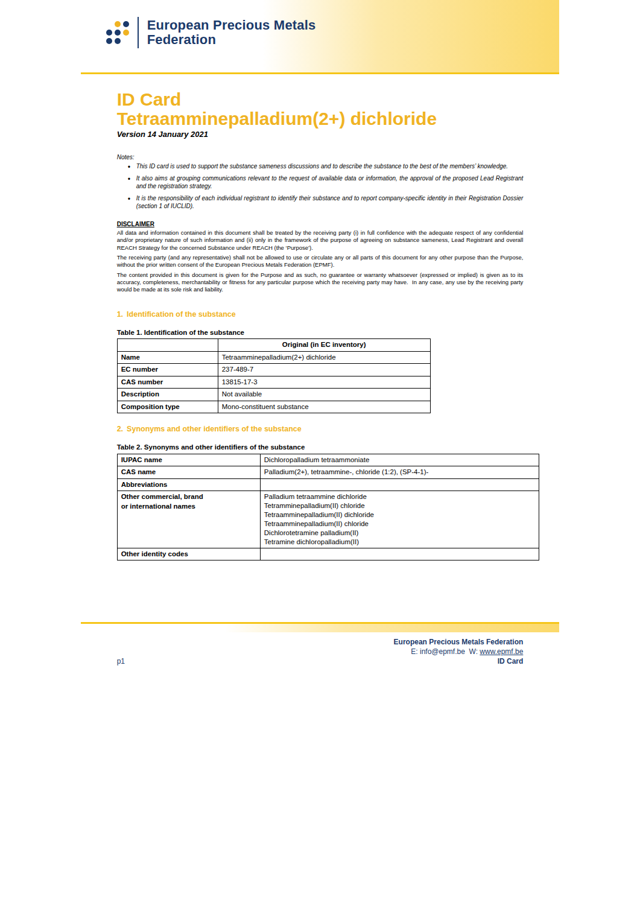European Precious Metals
Federation
ID Card
Tetraamminepalladium(2+) dichloride
Version 14 January 2021
Notes:
This ID card is used to support the substance sameness discussions and to describe the substance to the best of the members’ knowledge.
It also aims at grouping communications relevant to the request of available data or information, the approval of the proposed Lead Registrant and the registration strategy.
It is the responsibility of each individual registrant to identify their substance and to report company-specific identity in their Registration Dossier (section 1 of IUCLID).
DISCLAIMER
All data and information contained in this document shall be treated by the receiving party (i) in full confidence with the adequate respect of any confidential and/or proprietary nature of such information and (ii) only in the framework of the purpose of agreeing on substance sameness, Lead Registrant and overall REACH Strategy for the concerned Substance under REACH (the ‘Purpose’).
The receiving party (and any representative) shall not be allowed to use or circulate any or all parts of this document for any other purpose than the Purpose, without the prior written consent of the European Precious Metals Federation (EPMF).
The content provided in this document is given for the Purpose and as such, no guarantee or warranty whatsoever (expressed or implied) is given as to its accuracy, completeness, merchantability or fitness for any particular purpose which the receiving party may have. In any case, any use by the receiving party would be made at its sole risk and liability.
1. Identification of the substance
Table 1. Identification of the substance
| | Original (in EC inventory) |
| Name | Tetraamminepalladium(2+) dichloride |
| EC number | 237-489-7 |
| CAS number | 13815-17-3 |
| Description | Not available |
| Composition type | Mono-constituent substance |
2. Synonyms and other identifiers of the substance
Table 2. Synonyms and other identifiers of the substance
| IUPAC name | Dichloropalladium tetraammoniate |
| CAS name | Palladium(2+), tetraammine-, chloride (1:2), (SP-4-1)- |
| Abbreviations | |
| Other commercial, brand or international names | Palladium tetraammine dichloride Tetramminepalladium(II) chloride Tetraamminepalladium(II) dichloride Tetraamminepalladium(II) chloride Dichlorotetramine palladium(II) Tetramine dichloropalladium(II) |
| Other identity codes | |
p1
European Precious Metals Federation
E: info@epmf.be W: www.epmf.be
ID Card